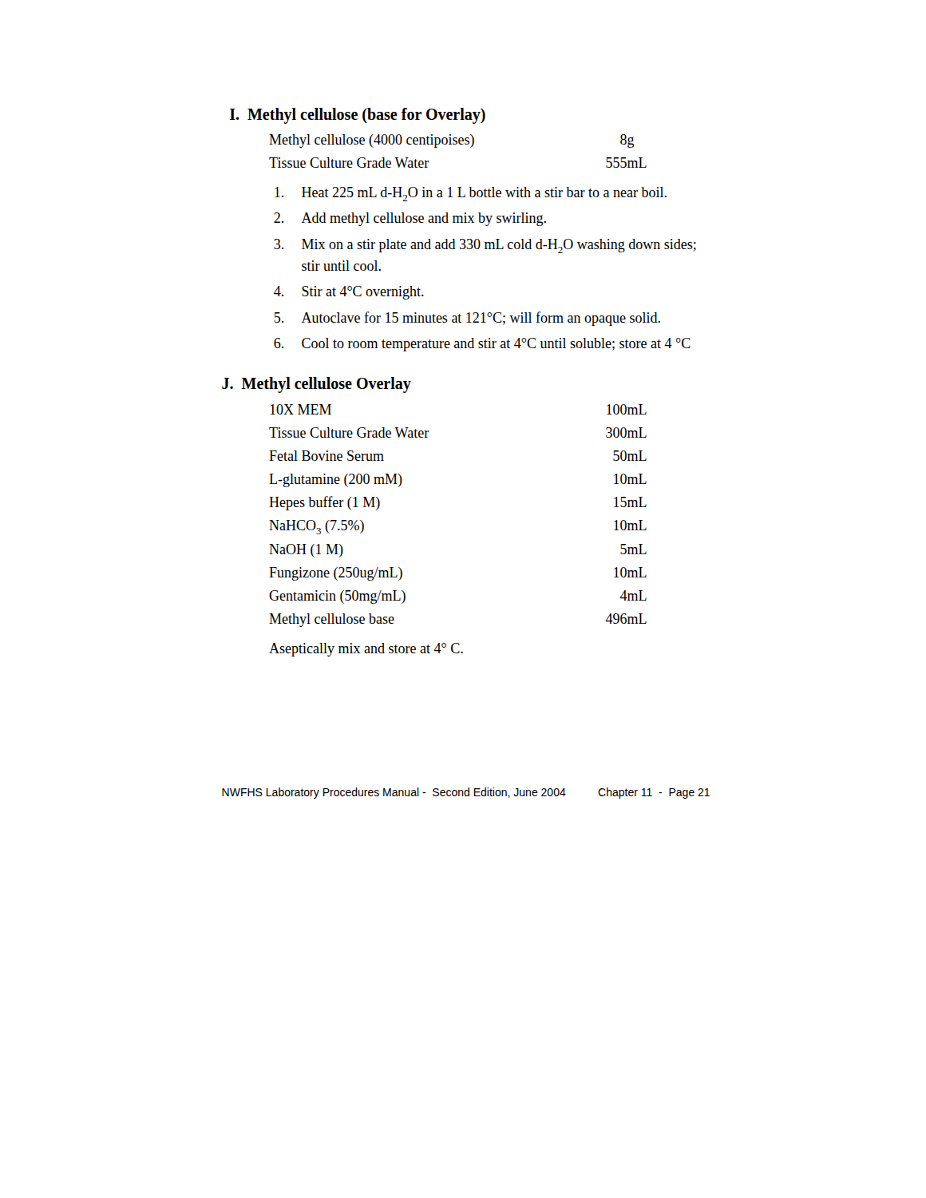I. Methyl cellulose (base for Overlay)
| Methyl cellulose (4000 centipoises) | 8 | g |
| Tissue Culture Grade Water | 555 | mL |
1. Heat 225 mL d-H2O in a 1 L bottle with a stir bar to a near boil.
2. Add methyl cellulose and mix by swirling.
3. Mix on a stir plate and add 330 mL cold d-H2O washing down sides; stir until cool.
4. Stir at 4°C overnight.
5. Autoclave for 15 minutes at 121°C; will form an opaque solid.
6. Cool to room temperature and stir at 4°C until soluble; store at 4 °C
J. Methyl cellulose Overlay
| 10X MEM | 100 | mL |
| Tissue Culture Grade Water | 300 | mL |
| Fetal Bovine Serum | 50 | mL |
| L-glutamine (200 mM) | 10 | mL |
| Hepes buffer (1 M) | 15 | mL |
| NaHCO 3 (7.5%) | 10 | mL |
| NaOH (1 M) | 5 | mL |
| Fungizone (250ug/mL) | 10 | mL |
| Gentamicin (50mg/mL) | 4 | mL |
| Methyl cellulose base | 496 | mL |
Aseptically mix and store at 4° C.
NWFHS Laboratory Procedures Manual - Second Edition, June 2004 Chapter 11 - Page 21